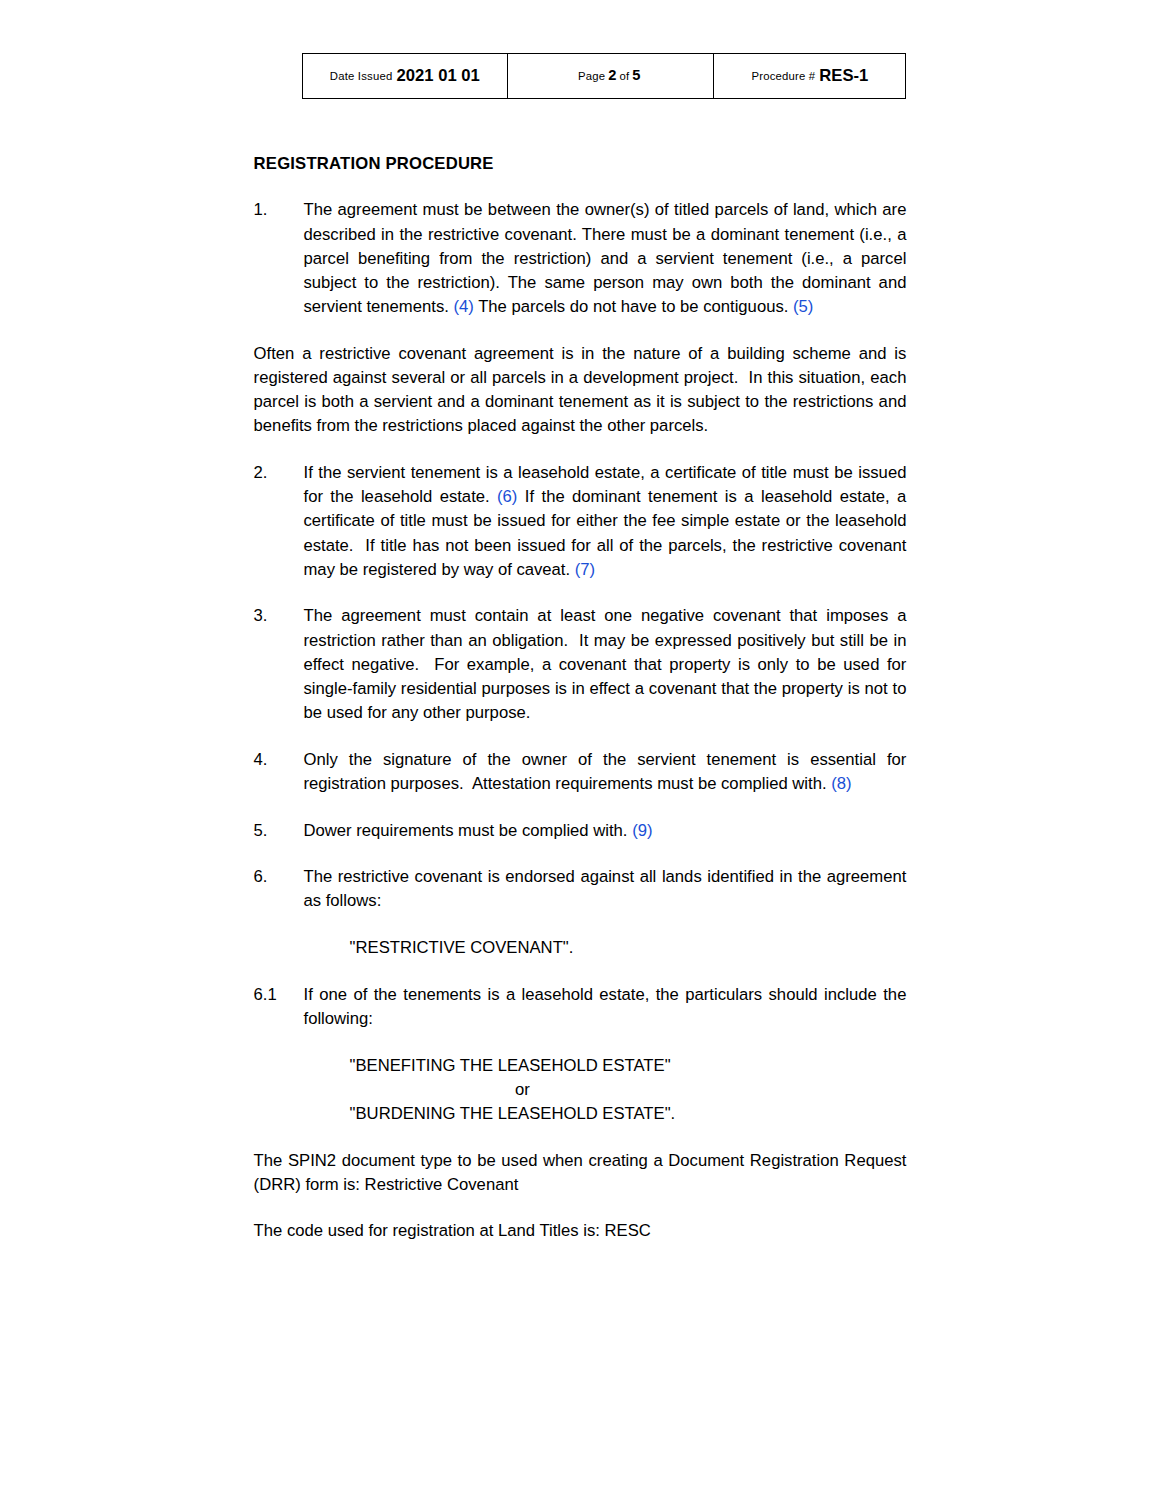Date Issued 2021 01 01
Page 2 of 5
Procedure #RES-1
REGISTRATION PROCEDURE
1.
The agreement must be between the owner(s) of titled parcels of land, which are described in the restrictive covenant. There must be a dominant tenement (i.e., a parcel benefiting from the restriction) and a servient tenement (i.e., a parcel subject to the restriction). The same person may own both the dominant and servient tenements. (4) The parcels do not have to be contiguous. (5)
Often a restrictive covenant agreement is in the nature of a building scheme and is registered against several or all parcels in a development project. In this situation, each parcel is both a servient and a dominant tenement as it is subject to the restrictions and benefits from the restrictions placed against the other parcels.
2.
If the servient tenement is a leasehold estate, a certificate of title must be issued for the leasehold estate. (6) If the dominant tenement is a leasehold estate, a certificate of title must be issued for either the fee simple estate or the leasehold estate. If title has not been issued for all of the parcels, the restrictive covenant may be registered by way of caveat. (7)
3.
The agreement must contain at least one negative covenant that imposes a restriction rather than an obligation. It may be expressed positively but still be in effect negative. For example, a covenant that property is only to be used for single-family residential purposes is in effect a covenant that the property is not to be used for any other purpose.
4.
Only the signature of the owner of the servient tenement is essential for registration purposes. Attestation requirements must be complied with. (8)
5.
Dower requirements must be complied with. (9)
6.
The restrictive covenant is endorsed against all lands identified in the agreement as follows:
"RESTRICTIVE COVENANT".
6.1
If one of the tenements is a leasehold estate, the particulars should include the following:
"BENEFITING THE LEASEHOLD ESTATE"
or
"BURDENING THE LEASEHOLD ESTATE".
The SPIN2 document type to be used when creating a Document Registration Request (DRR) form is: Restrictive Covenant
The code used for registration at Land Titles is: RESC